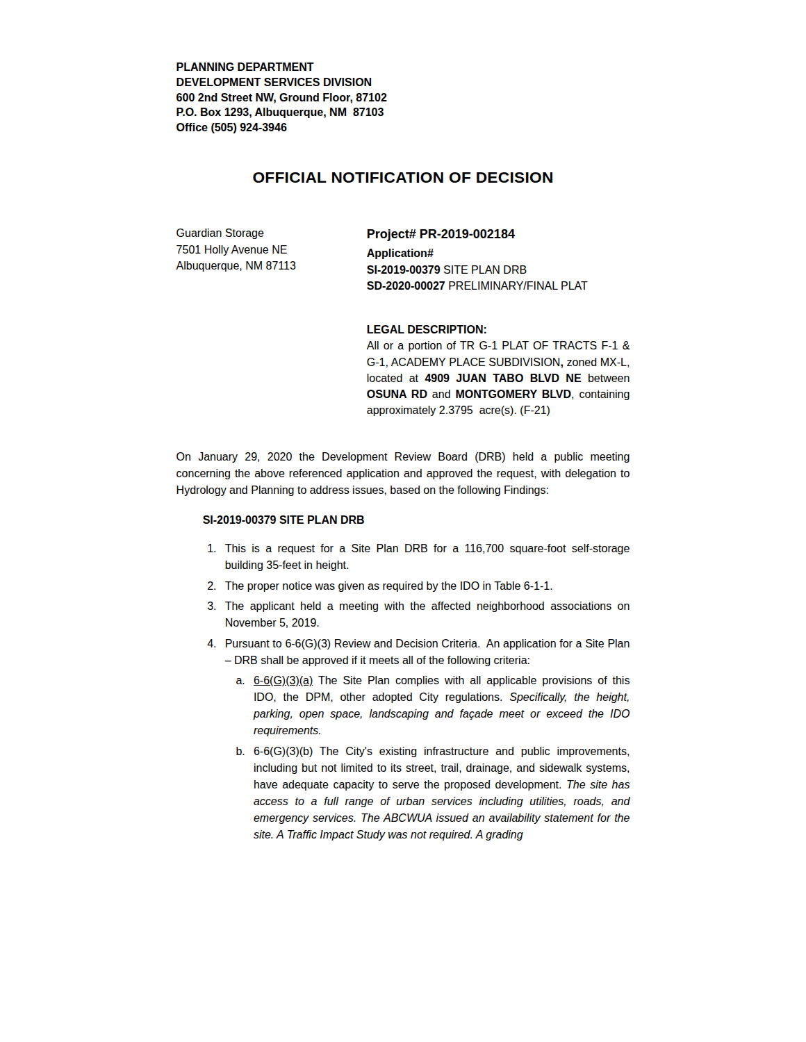PLANNING DEPARTMENT
DEVELOPMENT SERVICES DIVISION
600 2nd Street NW, Ground Floor, 87102
P.O. Box 1293, Albuquerque, NM 87103
Office (505) 924-3946
OFFICIAL NOTIFICATION OF DECISION
| Guardian Storage 7501 Holly Avenue NE Albuquerque, NM 87113 | Project# PR-2019-002184 Application# SI-2019-00379 SITE PLAN DRB SD-2020-00027 PRELIMINARY/FINAL PLAT LEGAL DESCRIPTION: All or a portion of TR G-1 PLAT OF TRACTS F-1 & G-1, ACADEMY PLACE SUBDIVISION , zoned MX-L, located at 4909 JUAN TABO BLVD NE between OSUNA RD and MONTGOMERY BLVD , containing approximately 2.3795 acre(s). (F-21) |
On January 29, 2020 the Development Review Board (DRB) held a public meeting concerning the above referenced application and approved the request, with delegation to Hydrology and Planning to address issues, based on the following Findings:
SI-2019-00379 SITE PLAN DRB
This is a request for a Site Plan DRB for a 116,700 square-foot self-storage building 35-feet in height.
The proper notice was given as required by the IDO in Table 6-1-1.
The applicant held a meeting with the affected neighborhood associations on November 5, 2019.
Pursuant to 6-6(G)(3) Review and Decision Criteria. An application for a Site Plan – DRB shall be approved if it meets all of the following criteria:
6-6(G)(3)(a) The Site Plan complies with all applicable provisions of this IDO, the DPM, other adopted City regulations. Specifically, the height, parking, open space, landscaping and façade meet or exceed the IDO requirements.
6-6(G)(3)(b) The City's existing infrastructure and public improvements, including but not limited to its street, trail, drainage, and sidewalk systems, have adequate capacity to serve the proposed development. The site has access to a full range of urban services including utilities, roads, and emergency services. The ABCWUA issued an availability statement for the site. A Traffic Impact Study was not required. A grading